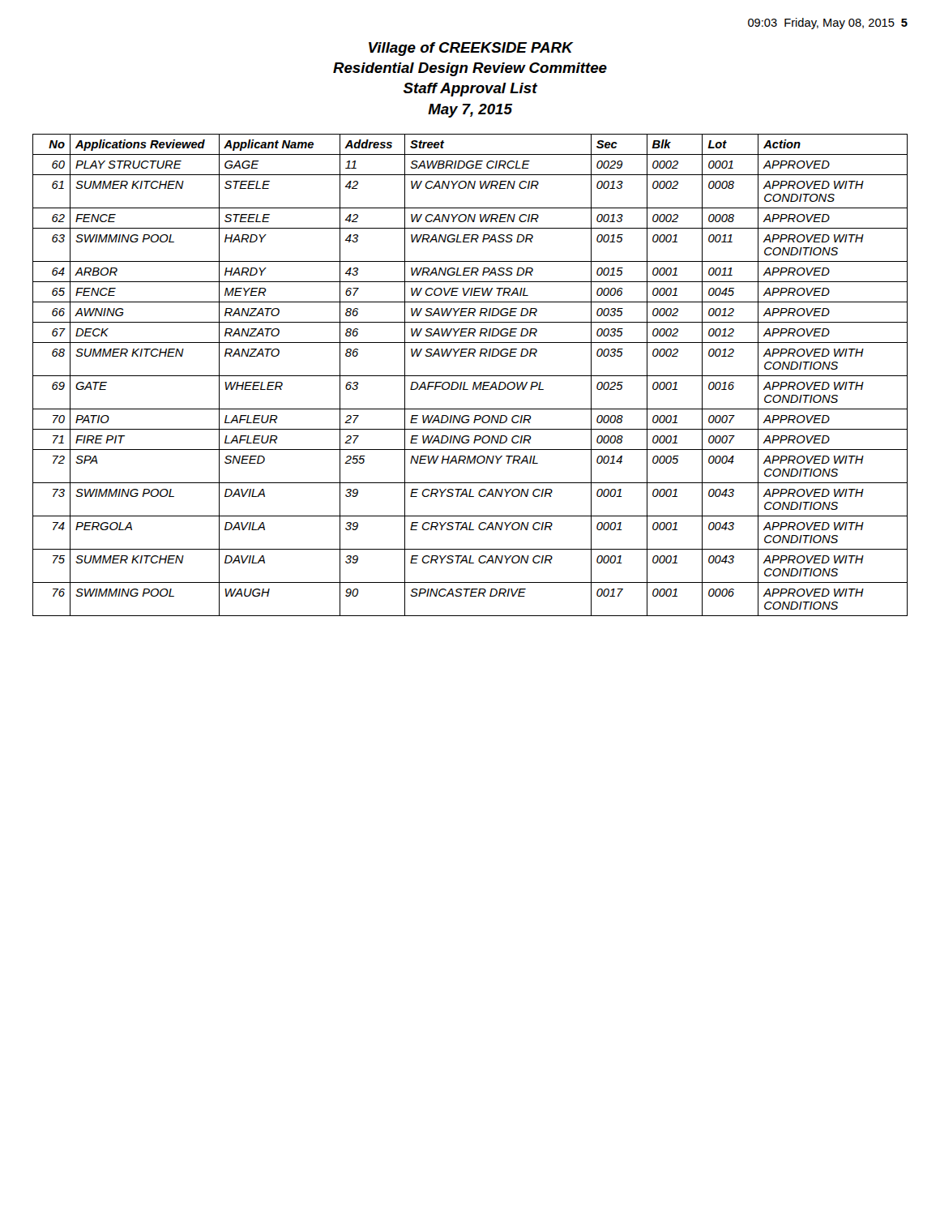09:03 Friday, May 08, 20155
Village of CREEKSIDE PARK
Residential Design Review Committee
Staff Approval List
May 7, 2015
| No | Applications Reviewed | Applicant Name | Address | Street | Sec | Blk | Lot | Action |
| --- | --- | --- | --- | --- | --- | --- | --- | --- |
| 60 | PLAY STRUCTURE | GAGE | 11 | SAWBRIDGE CIRCLE | 0029 | 0002 | 0001 | APPROVED |
| 61 | SUMMER KITCHEN | STEELE | 42 | W CANYON WREN CIR | 0013 | 0002 | 0008 | APPROVED WITH CONDITONS |
| 62 | FENCE | STEELE | 42 | W CANYON WREN CIR | 0013 | 0002 | 0008 | APPROVED |
| 63 | SWIMMING POOL | HARDY | 43 | WRANGLER PASS DR | 0015 | 0001 | 0011 | APPROVED WITH CONDITIONS |
| 64 | ARBOR | HARDY | 43 | WRANGLER PASS DR | 0015 | 0001 | 0011 | APPROVED |
| 65 | FENCE | MEYER | 67 | W COVE VIEW TRAIL | 0006 | 0001 | 0045 | APPROVED |
| 66 | AWNING | RANZATO | 86 | W SAWYER RIDGE DR | 0035 | 0002 | 0012 | APPROVED |
| 67 | DECK | RANZATO | 86 | W SAWYER RIDGE DR | 0035 | 0002 | 0012 | APPROVED |
| 68 | SUMMER KITCHEN | RANZATO | 86 | W SAWYER RIDGE DR | 0035 | 0002 | 0012 | APPROVED WITH CONDITIONS |
| 69 | GATE | WHEELER | 63 | DAFFODIL MEADOW PL | 0025 | 0001 | 0016 | APPROVED WITH CONDITIONS |
| 70 | PATIO | LAFLEUR | 27 | E WADING POND CIR | 0008 | 0001 | 0007 | APPROVED |
| 71 | FIRE PIT | LAFLEUR | 27 | E WADING POND CIR | 0008 | 0001 | 0007 | APPROVED |
| 72 | SPA | SNEED | 255 | NEW HARMONY TRAIL | 0014 | 0005 | 0004 | APPROVED WITH CONDITIONS |
| 73 | SWIMMING POOL | DAVILA | 39 | E CRYSTAL CANYON CIR | 0001 | 0001 | 0043 | APPROVED WITH CONDITIONS |
| 74 | PERGOLA | DAVILA | 39 | E CRYSTAL CANYON CIR | 0001 | 0001 | 0043 | APPROVED WITH CONDITIONS |
| 75 | SUMMER KITCHEN | DAVILA | 39 | E CRYSTAL CANYON CIR | 0001 | 0001 | 0043 | APPROVED WITH CONDITIONS |
| 76 | SWIMMING POOL | WAUGH | 90 | SPINCASTER DRIVE | 0017 | 0001 | 0006 | APPROVED WITH CONDITIONS |